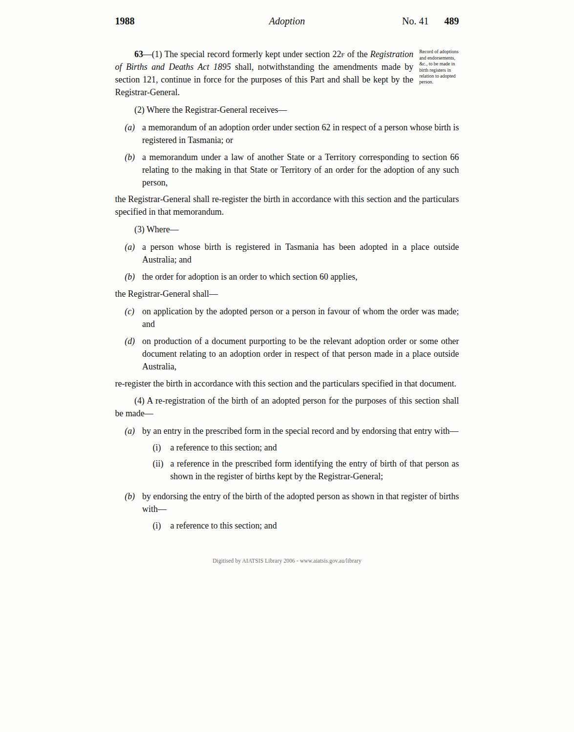1988
Adoption
No. 41489
Record of adoptions and endorsements, &c., to be made in birth registers in relation to adopted person.
63—(1) The special record formerly kept under section 22f of the Registration of Births and Deaths Act 1895 shall, notwithstanding the amendments made by section 121, continue in force for the purposes of this Part and shall be kept by the Registrar-General.
(2) Where the Registrar-General receives—
(a) a memorandum of an adoption order under section 62 in respect of a person whose birth is registered in Tasmania; or
(b) a memorandum under a law of another State or a Territory corresponding to section 66 relating to the making in that State or Territory of an order for the adoption of any such person,
the Registrar-General shall re-register the birth in accordance with this section and the particulars specified in that memorandum.
(3) Where—
(a) a person whose birth is registered in Tasmania has been adopted in a place outside Australia; and
(b) the order for adoption is an order to which section 60 applies,
the Registrar-General shall—
(c) on application by the adopted person or a person in favour of whom the order was made; and
(d) on production of a document purporting to be the relevant adoption order or some other document relating to an adoption order in respect of that person made in a place outside Australia,
re-register the birth in accordance with this section and the particulars specified in that document.
(4) A re-registration of the birth of an adopted person for the purposes of this section shall be made—
(a) by an entry in the prescribed form in the special record and by endorsing that entry with—
(i) a reference to this section; and
(ii) a reference in the prescribed form identifying the entry of birth of that person as shown in the register of births kept by the Registrar-General;
(b) by endorsing the entry of the birth of the adopted person as shown in that register of births with—
(i) a reference to this section; and
Digitised by AIATSIS Library 2006 - www.aiatsis.gov.au/library